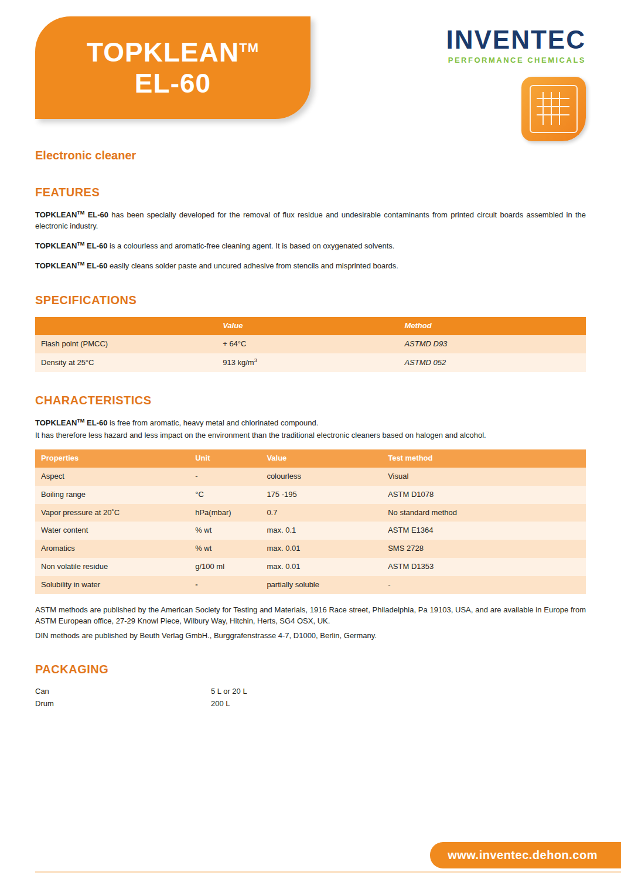TOPKLEANTM
EL-60
INVENTEC
PERFORMANCE CHEMICALS
Electronic cleaner
FEATURES
TOPKLEANTM EL-60 has been specially developed for the removal of flux residue and undesirable contaminants from printed circuit boards assembled in the electronic industry.
TOPKLEANTM EL-60 is a colourless and aromatic-free cleaning agent. It is based on oxygenated solvents.
TOPKLEANTM EL-60 easily cleans solder paste and uncured adhesive from stencils and misprinted boards.
SPECIFICATIONS
| | Value | Method |
| --- | --- | --- |
| Flash point (PMCC) | + 64°C | ASTMD D93 |
| Density at 25°C | 913 kg/m 3 | ASTMD 052 |
CHARACTERISTICS
TOPKLEANTM EL-60 is free from aromatic, heavy metal and chlorinated compound.
It has therefore less hazard and less impact on the environment than the traditional electronic cleaners based on halogen and alcohol.
| Properties | Unit | Value | Test method |
| --- | --- | --- | --- |
| Aspect | - | colourless | Visual |
| Boiling range | °C | 175 -195 | ASTM D1078 |
| Vapor pressure at 20˚C | hPa(mbar) | 0.7 | No standard method |
| Water content | % wt | max. 0.1 | ASTM E1364 |
| Aromatics | % wt | max. 0.01 | SMS 2728 |
| Non volatile residue | g/100 ml | max. 0.01 | ASTM D1353 |
| Solubility in water | - | partially soluble | - |
ASTM methods are published by the American Society for Testing and Materials, 1916 Race street, Philadelphia, Pa 19103, USA, and are available in Europe from ASTM European office, 27-29 Knowl Piece, Wilbury Way, Hitchin, Herts, SG4 OSX, UK.
DIN methods are published by Beuth Verlag GmbH., Burggrafenstrasse 4-7, D1000, Berlin, Germany.
PACKAGING
Can
5 L or 20 L
Drum
200 L
www.inventec.dehon.com